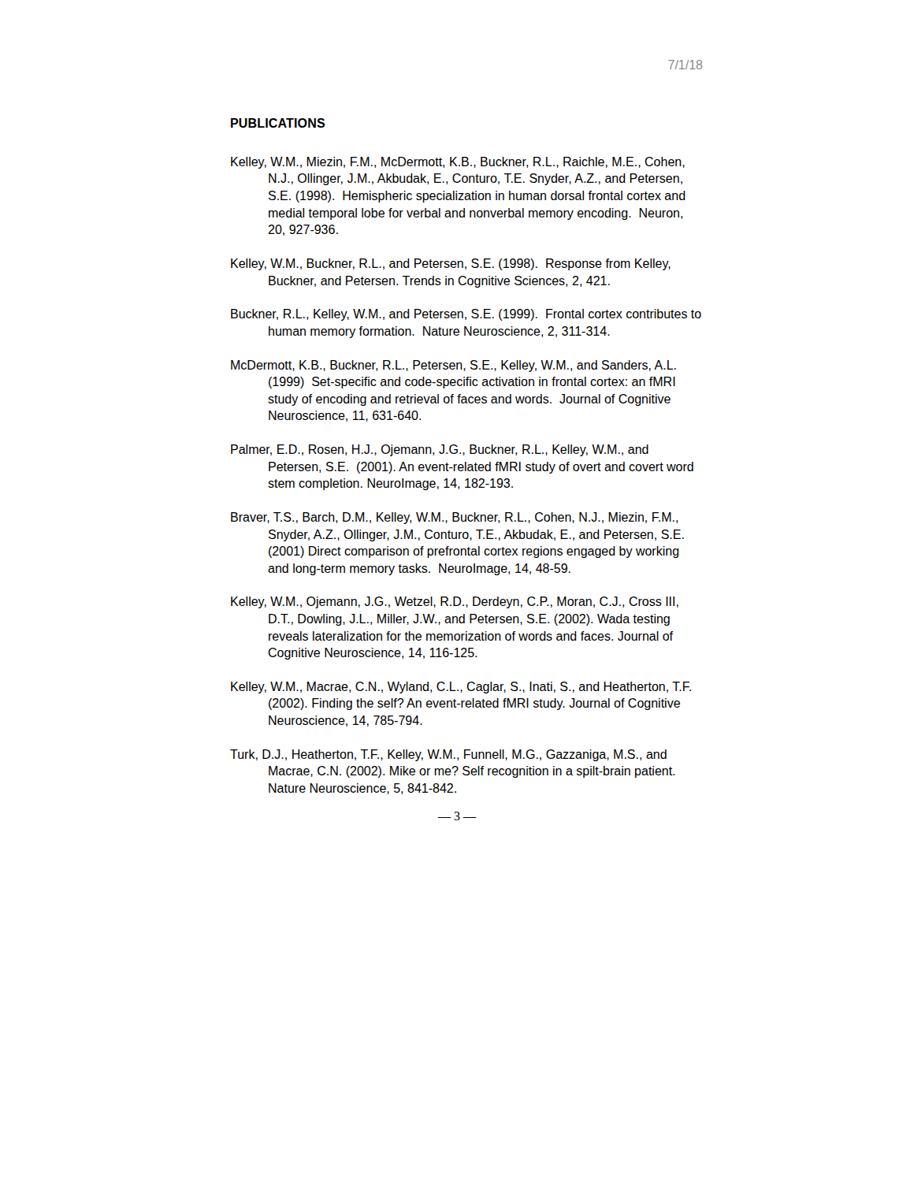7/1/18
PUBLICATIONS
Kelley, W.M., Miezin, F.M., McDermott, K.B., Buckner, R.L., Raichle, M.E., Cohen, N.J., Ollinger, J.M., Akbudak, E., Conturo, T.E. Snyder, A.Z., and Petersen, S.E. (1998). Hemispheric specialization in human dorsal frontal cortex and medial temporal lobe for verbal and nonverbal memory encoding. Neuron, 20, 927-936.
Kelley, W.M., Buckner, R.L., and Petersen, S.E. (1998). Response from Kelley, Buckner, and Petersen. Trends in Cognitive Sciences, 2, 421.
Buckner, R.L., Kelley, W.M., and Petersen, S.E. (1999). Frontal cortex contributes to human memory formation. Nature Neuroscience, 2, 311-314.
McDermott, K.B., Buckner, R.L., Petersen, S.E., Kelley, W.M., and Sanders, A.L. (1999) Set-specific and code-specific activation in frontal cortex: an fMRI study of encoding and retrieval of faces and words. Journal of Cognitive Neuroscience, 11, 631-640.
Palmer, E.D., Rosen, H.J., Ojemann, J.G., Buckner, R.L., Kelley, W.M., and Petersen, S.E. (2001). An event-related fMRI study of overt and covert word stem completion. NeuroImage, 14, 182-193.
Braver, T.S., Barch, D.M., Kelley, W.M., Buckner, R.L., Cohen, N.J., Miezin, F.M., Snyder, A.Z., Ollinger, J.M., Conturo, T.E., Akbudak, E., and Petersen, S.E. (2001) Direct comparison of prefrontal cortex regions engaged by working and long-term memory tasks. NeuroImage, 14, 48-59.
Kelley, W.M., Ojemann, J.G., Wetzel, R.D., Derdeyn, C.P., Moran, C.J., Cross III, D.T., Dowling, J.L., Miller, J.W., and Petersen, S.E. (2002). Wada testing reveals lateralization for the memorization of words and faces. Journal of Cognitive Neuroscience, 14, 116-125.
Kelley, W.M., Macrae, C.N., Wyland, C.L., Caglar, S., Inati, S., and Heatherton, T.F. (2002). Finding the self? An event-related fMRI study. Journal of Cognitive Neuroscience, 14, 785-794.
Turk, D.J., Heatherton, T.F., Kelley, W.M., Funnell, M.G., Gazzaniga, M.S., and Macrae, C.N. (2002). Mike or me? Self recognition in a spilt-brain patient. Nature Neuroscience, 5, 841-842.
— 3 —